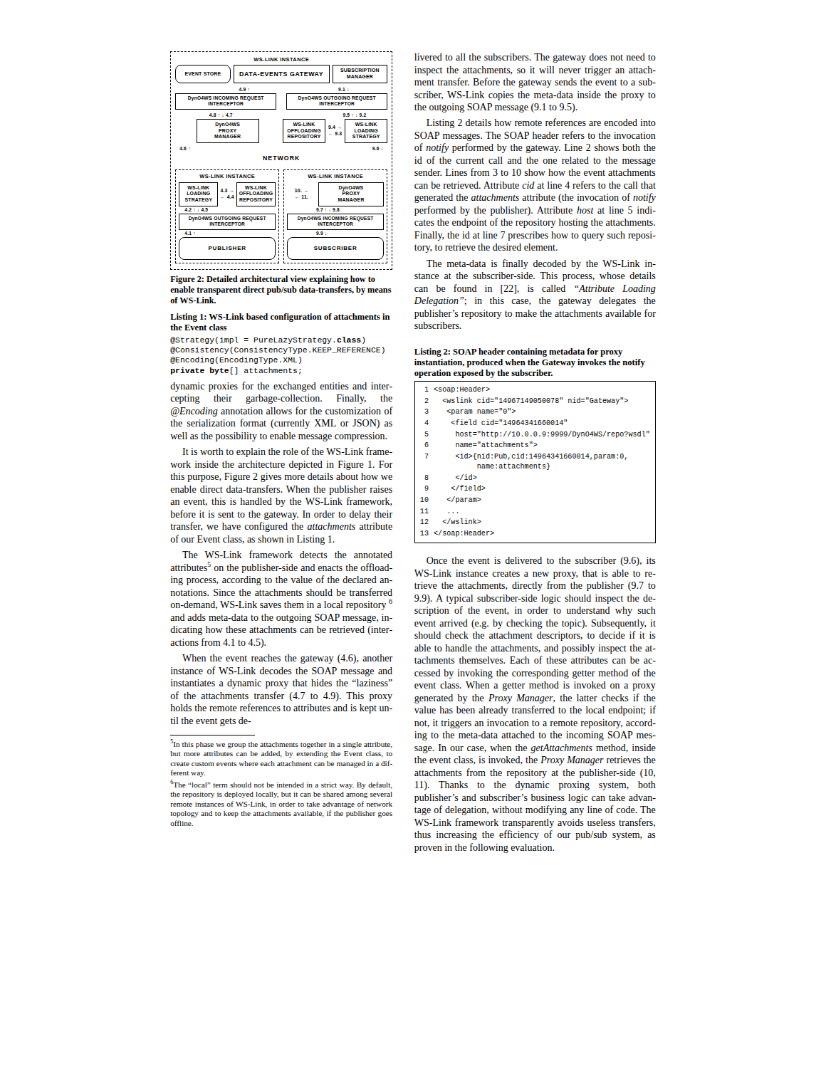WS-LINK INSTANCE
EVENT STORE
DATA-EVENTS GATEWAY
SUBSCRIPTION
MANAGER
4.9 ↑ 9.1 ↓
DynO4WS INCOMING REQUEST INTERCEPTOR
DynO4WS OUTGOING REQUEST INTERCEPTOR
4.8 ↑ ↓ 4.7 9.5 ↑ ↓ 9.2
DynO4WS
PROXY
MANAGER
WS-LINK
OFFLOADING
REPOSITORY
9.4 →
← 9.3
WS-LINK
LOADING
STRATEGY
4.6 ↑ 9.6 ↓
NETWORK
WS-LINK INSTANCE
WS-LINK
LOADING
STRATEGY
4.3 →
← 4.4
WS-LINK
OFFLOADING
REPOSITORY
4.2 ↑ ↓ 4.5
DynO4WS OUTGOING REQUEST INTERCEPTOR
4.1 ↑
PUBLISHER
WS-LINK INSTANCE
10. →
← 11.
DynO4WS
PROXY
MANAGER
9.7 ↑ ↓ 9.8
DynO4WS INCOMING REQUEST INTERCEPTOR
9.9 ↓
SUBSCRIBER
Figure 2: Detailed architectural view explaining how to enable transparent direct pub/sub data-transfers, by means of WS-Link.
Listing 1: WS-Link based configuration of attachments in the Event class
@Strategy(impl = PureLazyStrategy.class) @Consistency(ConsistencyType.KEEP_REFERENCE) @Encoding(EncodingType.XML) private byte[] attachments;
dynamic proxies for the exchanged entities and intercepting their garbage-collection. Finally, the @Encoding annotation allows for the customization of the serialization format (currently XML or JSON) as well as the possibility to enable message compression.
It is worth to explain the role of the WS-Link framework inside the architecture depicted in Figure 1. For this purpose, Figure 2 gives more details about how we enable direct data-transfers. When the publisher raises an event, this is handled by the WS-Link framework, before it is sent to the gateway. In order to delay their transfer, we have configured the attachments attribute of our Event class, as shown in Listing 1.
The WS-Link framework detects the annotated attributes5 on the publisher-side and enacts the offloading process, according to the value of the declared annotations. Since the attachments should be transferred on-demand, WS-Link saves them in a local repository 6 and adds meta-data to the outgoing SOAP message, indicating how these attachments can be retrieved (interactions from 4.1 to 4.5).
When the event reaches the gateway (4.6), another instance of WS-Link decodes the SOAP message and instantiates a dynamic proxy that hides the “laziness” of the attachments transfer (4.7 to 4.9). This proxy holds the remote references to attributes and is kept until the event gets de-
5In this phase we group the attachments together in a single attribute, but more attributes can be added, by extending the Event class, to create custom events where each attachment can be managed in a different way.
6The “local” term should not be intended in a strict way. By default, the repository is deployed locally, but it can be shared among several remote instances of WS-Link, in order to take advantage of network topology and to keep the attachments available, if the publisher goes offline.
livered to all the subscribers. The gateway does not need to inspect the attachments, so it will never trigger an attachment transfer. Before the gateway sends the event to a subscriber, WS-Link copies the meta-data inside the proxy to the outgoing SOAP message (9.1 to 9.5).
Listing 2 details how remote references are encoded into SOAP messages. The SOAP header refers to the invocation of notify performed by the gateway. Line 2 shows both the id of the current call and the one related to the message sender. Lines from 3 to 10 show how the event attachments can be retrieved. Attribute cid at line 4 refers to the call that generated the attachments attribute (the invocation of notify performed by the publisher). Attribute host at line 5 indicates the endpoint of the repository hosting the attachments. Finally, the id at line 7 prescribes how to query such repository, to retrieve the desired element.
The meta-data is finally decoded by the WS-Link instance at the subscriber-side. This process, whose details can be found in [22], is called “Attribute Loading Delegation”; in this case, the gateway delegates the publisher’s repository to make the attachments available for subscribers.
Listing 2: SOAP header containing metadata for proxy instantiation, produced when the Gateway invokes the notify operation exposed by the subscriber.
| 1 | <soap:Header> |
| 2 | <wslink cid="14967149050078" nid="Gateway"> |
| 3 | <param name="0"> |
| 4 | <field cid="14964341660014" |
| 5 | host="http://10.0.0.9:9999/DynO4WS/repo?wsdl" |
| 6 | name="attachments"> |
| 7 | <id>{nid:Pub,cid:14964341660014,param:0, name:attachments} |
| 8 | </id> |
| 9 | </field> |
| 10 | </param> |
| 11 | ... |
| 12 | </wslink> |
| 13 | </soap:Header> |
Once the event is delivered to the subscriber (9.6), its WS-Link instance creates a new proxy, that is able to retrieve the attachments, directly from the publisher (9.7 to 9.9). A typical subscriber-side logic should inspect the description of the event, in order to understand why such event arrived (e.g. by checking the topic). Subsequently, it should check the attachment descriptors, to decide if it is able to handle the attachments, and possibly inspect the attachments themselves. Each of these attributes can be accessed by invoking the corresponding getter method of the event class. When a getter method is invoked on a proxy generated by the Proxy Manager, the latter checks if the value has been already transferred to the local endpoint; if not, it triggers an invocation to a remote repository, according to the meta-data attached to the incoming SOAP message. In our case, when the getAttachments method, inside the event class, is invoked, the Proxy Manager retrieves the attachments from the repository at the publisher-side (10, 11). Thanks to the dynamic proxing system, both publisher’s and subscriber’s business logic can take advantage of delegation, without modifying any line of code. The WS-Link framework transparently avoids useless transfers, thus increasing the efficiency of our pub/sub system, as proven in the following evaluation.